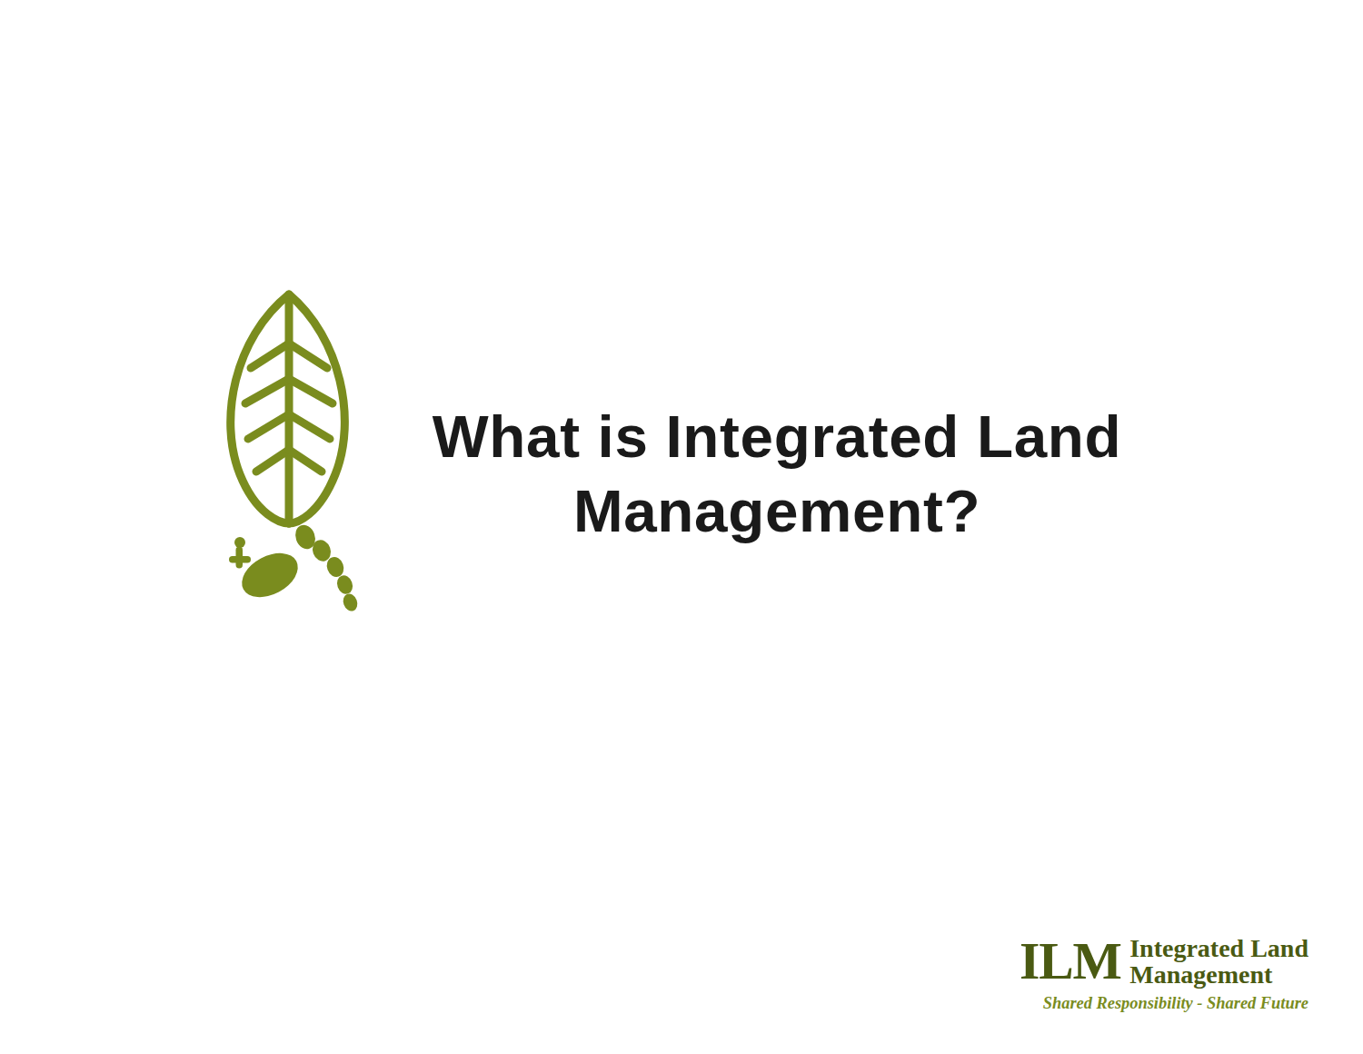What is Integrated Land Management?
ILM Integrated Land
Management
Shared Responsibility - Shared Future